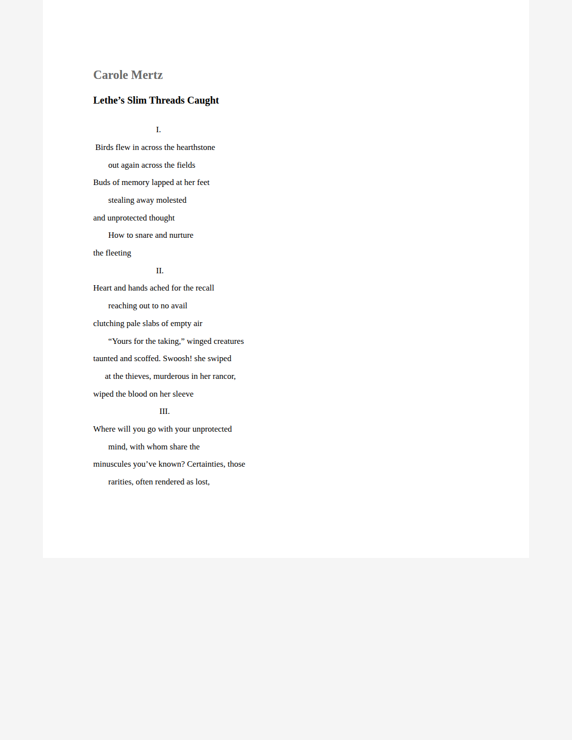Carole Mertz
Lethe’s Slim Threads Caught
I.
Birds flew in across the hearthstone
out again across the fields
Buds of memory lapped at her feet
stealing away molested
and unprotected thought
How to snare and nurture
the fleeting
II.
Heart and hands ached for the recall
reaching out to no avail
clutching pale slabs of empty air
“Yours for the taking,” winged creatures
taunted and scoffed. Swoosh! she swiped
at the thieves, murderous in her rancor,
wiped the blood on her sleeve
III.
Where will you go with your unprotected
mind, with whom share the
minuscules you’ve known? Certainties, those
rarities, often rendered as lost,